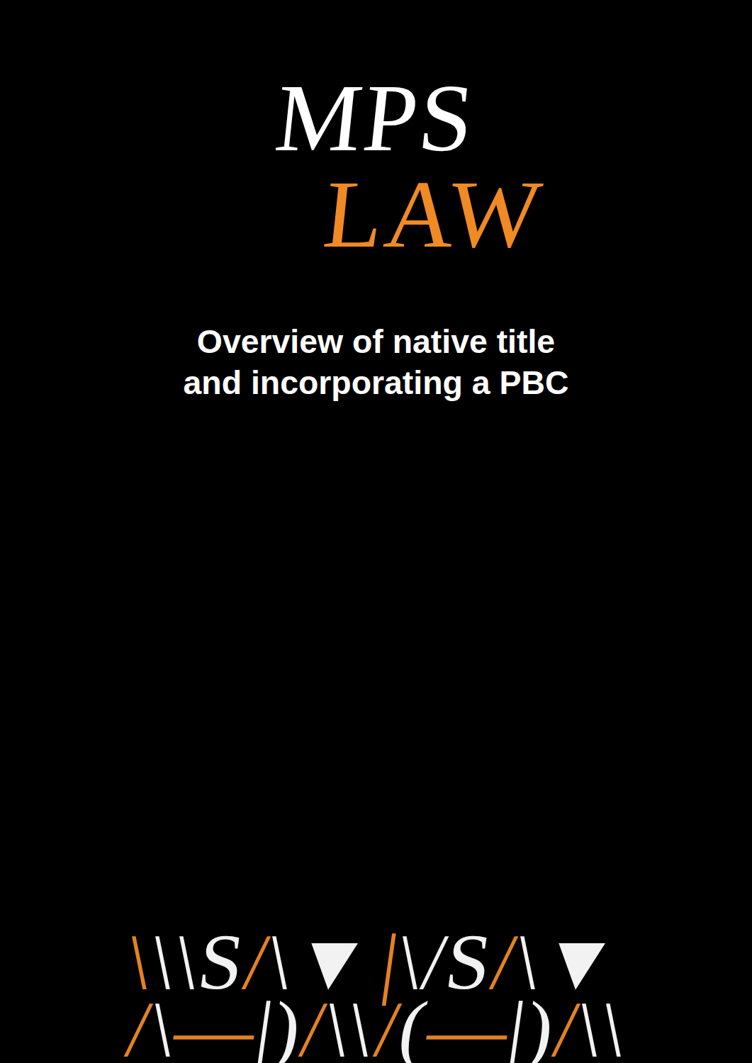MPS LAW
Overview of native title and incorporating a PBC
\\\S/\▼
/\—|)/\\
|\/S/\▼
/(—|)/\\